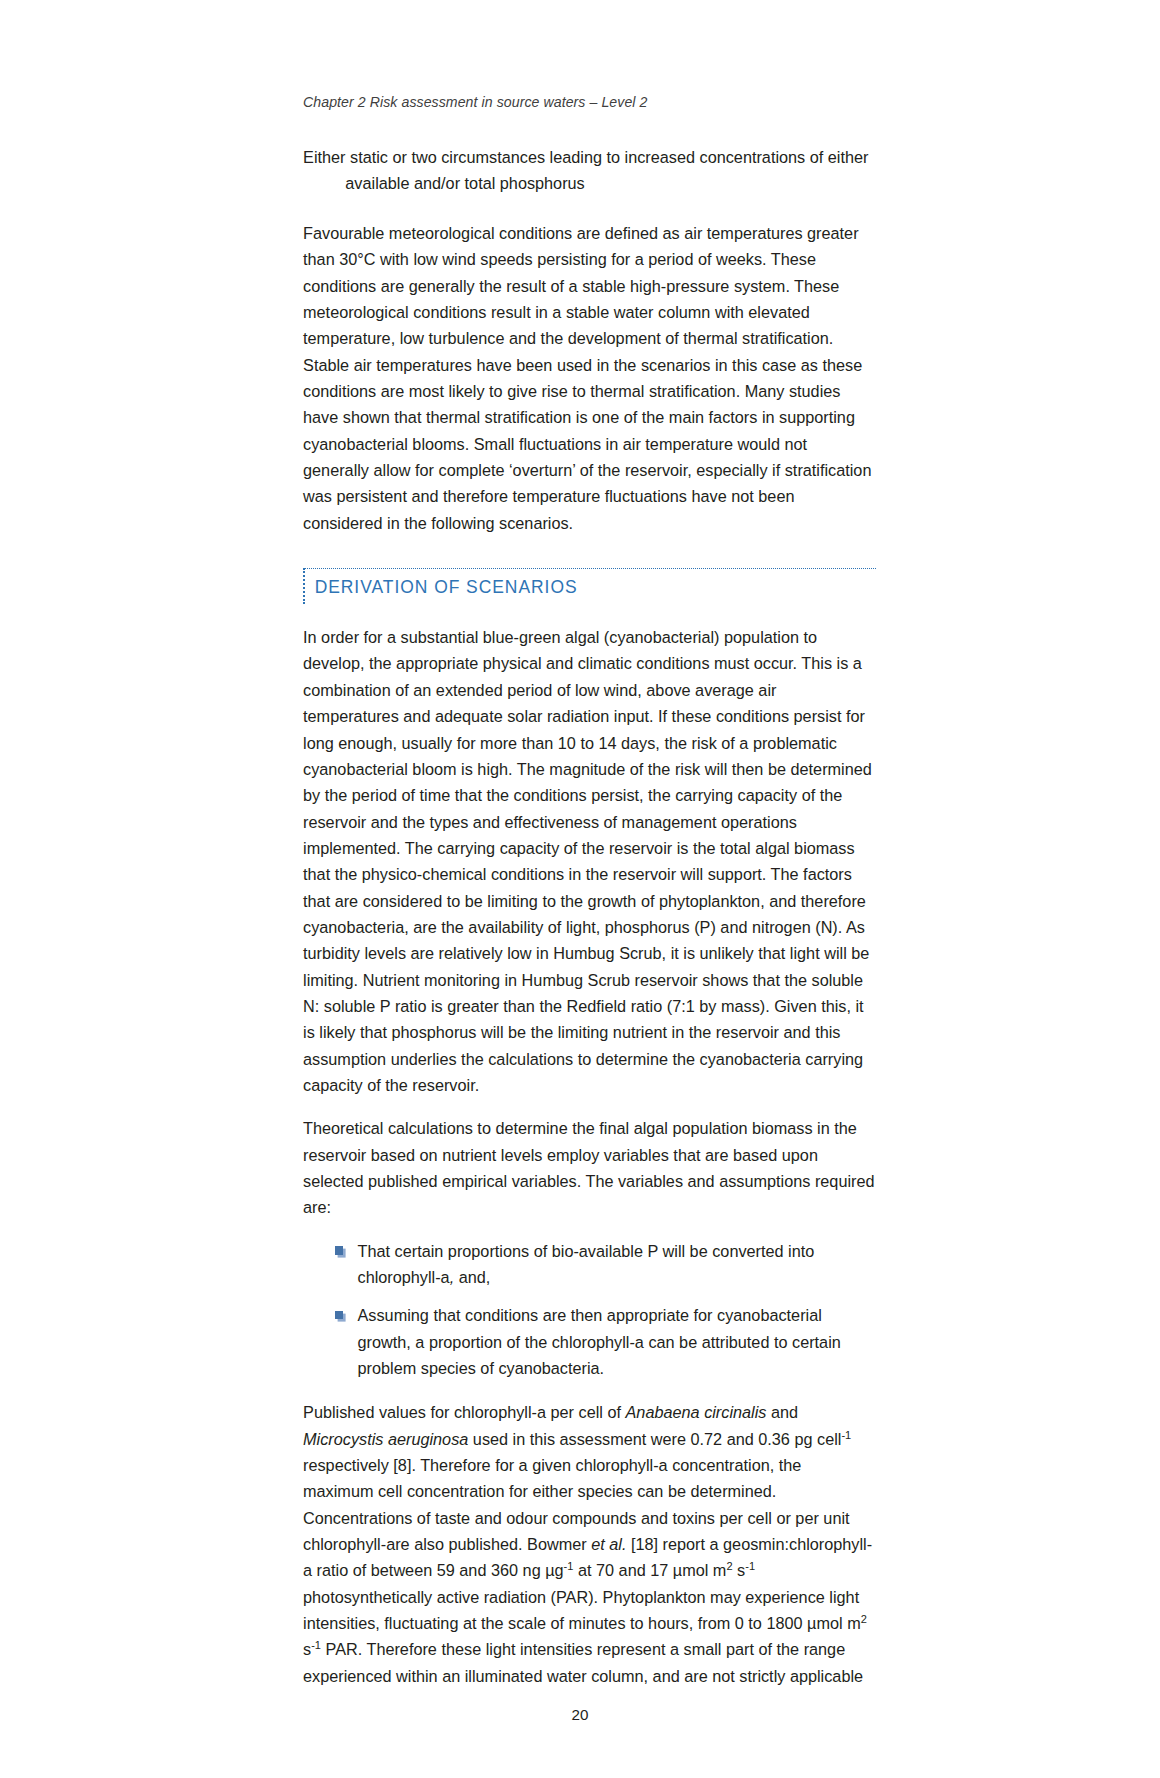Chapter 2 Risk assessment in source waters – Level 2
Either static or two circumstances leading to increased concentrations of either available and/or total phosphorus
Favourable meteorological conditions are defined as air temperatures greater than 30°C with low wind speeds persisting for a period of weeks. These conditions are generally the result of a stable high-pressure system. These meteorological conditions result in a stable water column with elevated temperature, low turbulence and the development of thermal stratification. Stable air temperatures have been used in the scenarios in this case as these conditions are most likely to give rise to thermal stratification. Many studies have shown that thermal stratification is one of the main factors in supporting cyanobacterial blooms. Small fluctuations in air temperature would not generally allow for complete ‘overturn’ of the reservoir, especially if stratification was persistent and therefore temperature fluctuations have not been considered in the following scenarios.
Derivation of scenarios
In order for a substantial blue-green algal (cyanobacterial) population to develop, the appropriate physical and climatic conditions must occur. This is a combination of an extended period of low wind, above average air temperatures and adequate solar radiation input. If these conditions persist for long enough, usually for more than 10 to 14 days, the risk of a problematic cyanobacterial bloom is high. The magnitude of the risk will then be determined by the period of time that the conditions persist, the carrying capacity of the reservoir and the types and effectiveness of management operations implemented. The carrying capacity of the reservoir is the total algal biomass that the physico-chemical conditions in the reservoir will support. The factors that are considered to be limiting to the growth of phytoplankton, and therefore cyanobacteria, are the availability of light, phosphorus (P) and nitrogen (N). As turbidity levels are relatively low in Humbug Scrub, it is unlikely that light will be limiting. Nutrient monitoring in Humbug Scrub reservoir shows that the soluble N: soluble P ratio is greater than the Redfield ratio (7:1 by mass). Given this, it is likely that phosphorus will be the limiting nutrient in the reservoir and this assumption underlies the calculations to determine the cyanobacteria carrying capacity of the reservoir.
Theoretical calculations to determine the final algal population biomass in the reservoir based on nutrient levels employ variables that are based upon selected published empirical variables. The variables and assumptions required are:
That certain proportions of bio-available P will be converted into chlorophyll-a, and,
Assuming that conditions are then appropriate for cyanobacterial growth, a proportion of the chlorophyll-a can be attributed to certain problem species of cyanobacteria.
Published values for chlorophyll-a per cell of Anabaena circinalis and Microcystis aeruginosa used in this assessment were 0.72 and 0.36 pg cell-1 respectively [8]. Therefore for a given chlorophyll-a concentration, the maximum cell concentration for either species can be determined. Concentrations of taste and odour compounds and toxins per cell or per unit chlorophyll-are also published. Bowmer et al. [18] report a geosmin:chlorophyll-a ratio of between 59 and 360 ng µg-1 at 70 and 17 µmol m2 s-1 photosynthetically active radiation (PAR). Phytoplankton may experience light intensities, fluctuating at the scale of minutes to hours, from 0 to 1800 µmol m2 s-1 PAR. Therefore these light intensities represent a small part of the range experienced within an illuminated water column, and are not strictly applicable
20